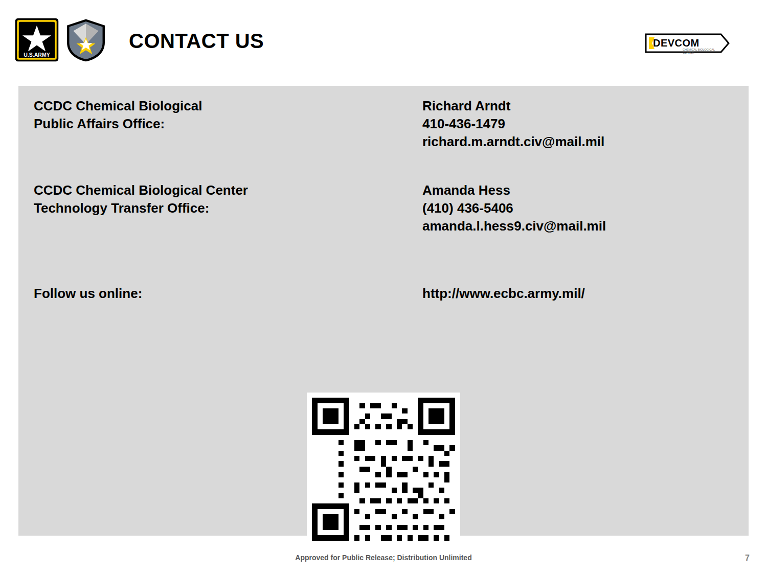U.S.ARMY
CONTACT US
DEVCOM CHEMICAL BIOLOGICAL CENTER
CCDC Chemical Biological Public Affairs Office:
Richard Arndt
410-436-1479
richard.m.arndt.civ@mail.mil
CCDC Chemical Biological Center Technology Transfer Office:
Amanda Hess
(410) 436-5406
amanda.l.hess9.civ@mail.mil
Follow us online:
http://www.ecbc.army.mil/
Approved for Public Release; Distribution Unlimited
7